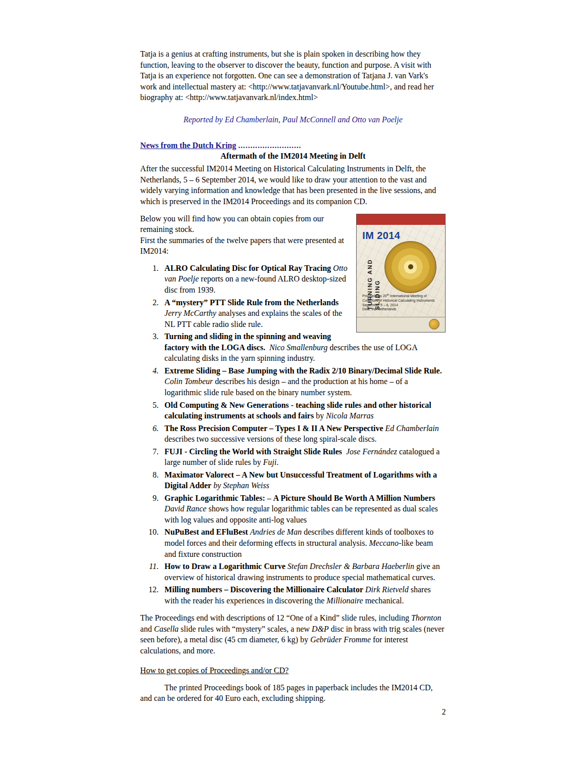Tatja is a genius at crafting instruments, but she is plain spoken in describing how they function, leaving to the observer to discover the beauty, function and purpose. A visit with Tatja is an experience not forgotten. One can see a demonstration of Tatjana J. van Vark's work and intellectual mastery at: <http://www.tatjavanvark.nl/Youtube.html>, and read her biography at: <http://www.tatjavanvark.nl/index.html>
Reported by Ed Chamberlain, Paul McConnell and Otto van Poelje
News from the Dutch Kring ..........................
Aftermath of the IM2014 Meeting in Delft
After the successful IM2014 Meeting on Historical Calculating Instruments in Delft, the Netherlands, 5 – 6 September 2014, we would like to draw your attention to the vast and widely varying information and knowledge that has been presented in the live sessions, and which is preserved in the IM2014 Proceedings and its companion CD.
IM 2014
TURNING AND SLIDING
Proceedings 20th International Meeting of
Collectors of Historical Calculating Instruments
September 5 – 6, 2014
Delft, the Netherlands
Below you will find how you can obtain copies from our remaining stock.
First the summaries of the twelve papers that were presented at IM2014:
ALRO Calculating Disc for Optical Ray Tracing Otto van Poelje reports on a new-found ALRO desktop-sized disc from 1939.
A “mystery” PTT Slide Rule from the Netherlands Jerry McCarthy analyses and explains the scales of the NL PTT cable radio slide rule.
Turning and sliding in the spinning and weaving factory with the LOGA discs. Nico Smallenburg describes the use of LOGA calculating disks in the yarn spinning industry.
Extreme Sliding – Base Jumping with the Radix 2/10 Binary/Decimal Slide Rule.
Colin Tombeur describes his design – and the production at his home – of a logarithmic slide rule based on the binary number system.
Old Computing & New Generations - teaching slide rules and other historical calculating instruments at schools and fairs by Nicola Marras
The Ross Precision Computer – Types I & II A New Perspective Ed Chamberlain describes two successive versions of these long spiral-scale discs.
FUJI - Circling the World with Straight Slide Rules Jose Fernández catalogued a large number of slide rules by Fuji.
Maximator Valorect – A New but Unsuccessful Treatment of Logarithms with a Digital Adder by Stephan Weiss
Graphic Logarithmic Tables: – A Picture Should Be Worth A Million Numbers
David Rance shows how regular logarithmic tables can be represented as dual scales with log values and opposite anti-log values
NuPuBest and EFluBest Andries de Man describes different kinds of toolboxes to model forces and their deforming effects in structural analysis. Meccano-like beam and fixture construction
How to Draw a Logarithmic Curve Stefan Drechsler & Barbara Haeberlin give an overview of historical drawing instruments to produce special mathematical curves.
Milling numbers – Discovering the Millionaire Calculator Dirk Rietveld shares with the reader his experiences in discovering the Millionaire mechanical.
The Proceedings end with descriptions of 12 “One of a Kind” slide rules, including Thornton and Casella slide rules with “mystery” scales, a new D&P disc in brass with trig scales (never seen before), a metal disc (45 cm diameter, 6 kg) by Gebrüder Fromme for interest calculations, and more.
How to get copies of Proceedings and/or CD?
The printed Proceedings book of 185 pages in paperback includes the IM2014 CD, and can be ordered for 40 Euro each, excluding shipping.
2